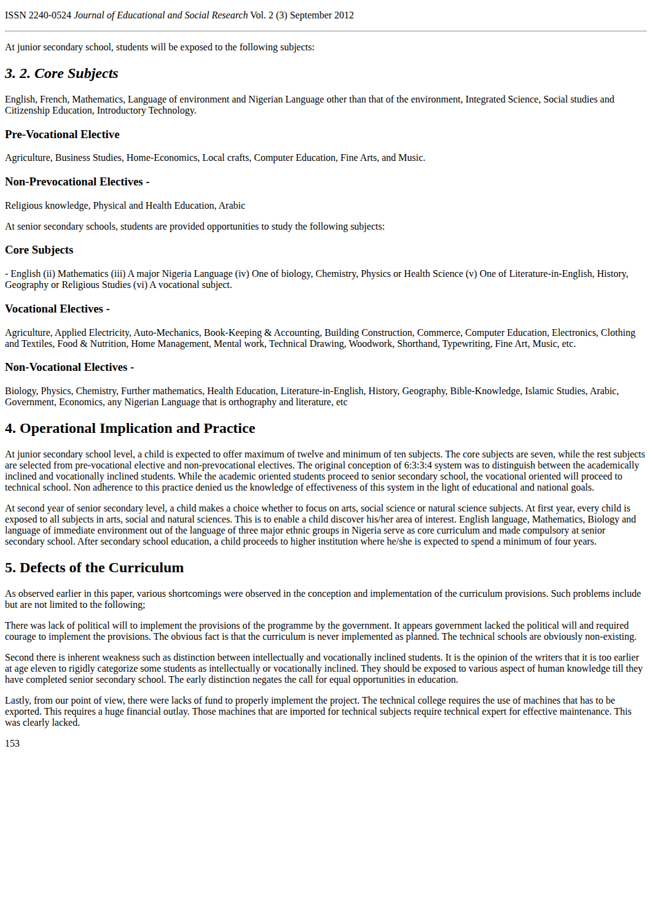ISSN 2240-0524 Journal of Educational and Social Research Vol. 2 (3) September 2012
At junior secondary school, students will be exposed to the following subjects:
3. 2. Core Subjects
English, French, Mathematics, Language of environment and Nigerian Language other than that of the environment, Integrated Science, Social studies and Citizenship Education, Introductory Technology.
Pre-Vocational Elective
Agriculture, Business Studies, Home-Economics, Local crafts, Computer Education, Fine Arts, and Music.
Non-Prevocational Electives -
Religious knowledge, Physical and Health Education, Arabic
At senior secondary schools, students are provided opportunities to study the following subjects:
Core Subjects
- English (ii) Mathematics (iii) A major Nigeria Language (iv) One of biology, Chemistry, Physics or Health Science (v) One of Literature-in-English, History, Geography or Religious Studies (vi) A vocational subject.
Vocational Electives -
Agriculture, Applied Electricity, Auto-Mechanics, Book-Keeping & Accounting, Building Construction, Commerce, Computer Education, Electronics, Clothing and Textiles, Food & Nutrition, Home Management, Mental work, Technical Drawing, Woodwork, Shorthand, Typewriting, Fine Art, Music, etc.
Non-Vocational Electives -
Biology, Physics, Chemistry, Further mathematics, Health Education, Literature-in-English, History, Geography, Bible-Knowledge, Islamic Studies, Arabic, Government, Economics, any Nigerian Language that is orthography and literature, etc
4. Operational Implication and Practice
At junior secondary school level, a child is expected to offer maximum of twelve and minimum of ten subjects. The core subjects are seven, while the rest subjects are selected from pre-vocational elective and non-prevocational electives. The original conception of 6:3:3:4 system was to distinguish between the academically inclined and vocationally inclined students. While the academic oriented students proceed to senior secondary school, the vocational oriented will proceed to technical school. Non adherence to this practice denied us the knowledge of effectiveness of this system in the light of educational and national goals.
At second year of senior secondary level, a child makes a choice whether to focus on arts, social science or natural science subjects. At first year, every child is exposed to all subjects in arts, social and natural sciences. This is to enable a child discover his/her area of interest. English language, Mathematics, Biology and language of immediate environment out of the language of three major ethnic groups in Nigeria serve as core curriculum and made compulsory at senior secondary school. After secondary school education, a child proceeds to higher institution where he/she is expected to spend a minimum of four years.
5. Defects of the Curriculum
As observed earlier in this paper, various shortcomings were observed in the conception and implementation of the curriculum provisions. Such problems include but are not limited to the following;
There was lack of political will to implement the provisions of the programme by the government. It appears government lacked the political will and required courage to implement the provisions. The obvious fact is that the curriculum is never implemented as planned. The technical schools are obviously non-existing.
Second there is inherent weakness such as distinction between intellectually and vocationally inclined students. It is the opinion of the writers that it is too earlier at age eleven to rigidly categorize some students as intellectually or vocationally inclined. They should be exposed to various aspect of human knowledge till they have completed senior secondary school. The early distinction negates the call for equal opportunities in education.
Lastly, from our point of view, there were lacks of fund to properly implement the project. The technical college requires the use of machines that has to be exported. This requires a huge financial outlay. Those machines that are imported for technical subjects require technical expert for effective maintenance. This was clearly lacked.
153